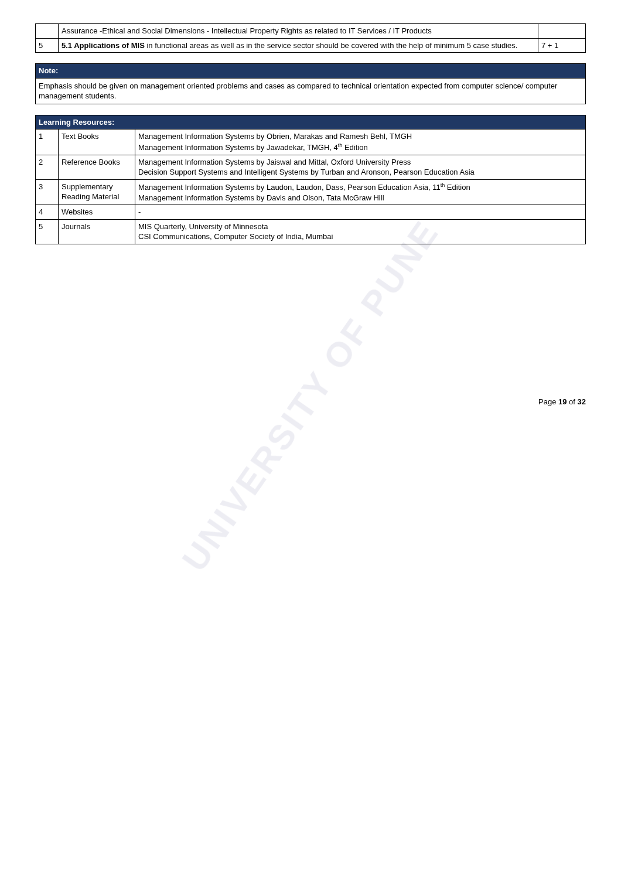UNIVERSITY OF PUNE
| | Assurance -Ethical and Social Dimensions - Intellectual Property Rights as related to IT Services / IT Products | |
| 5 | 5.1 Applications of MIS in functional areas as well as in the service sector should be covered with the help of minimum 5 case studies. | 7 + 1 |
| Note: |
| Emphasis should be given on management oriented problems and cases as compared to technical orientation expected from computer science/ computer management students. |
| Learning Resources: |
| 1 | Text Books | Management Information Systems by Obrien, Marakas and Ramesh Behl, TMGH Management Information Systems by Jawadekar, TMGH, 4 th Edition |
| 2 | Reference Books | Management Information Systems by Jaiswal and Mittal, Oxford University Press Decision Support Systems and Intelligent Systems by Turban and Aronson, Pearson Education Asia |
| 3 | Supplementary Reading Material | Management Information Systems by Laudon, Laudon, Dass, Pearson Education Asia, 11 th Edition Management Information Systems by Davis and Olson, Tata McGraw Hill |
| 4 | Websites | - |
| 5 | Journals | MIS Quarterly, University of Minnesota CSI Communications, Computer Society of India, Mumbai |
Page 19 of 32